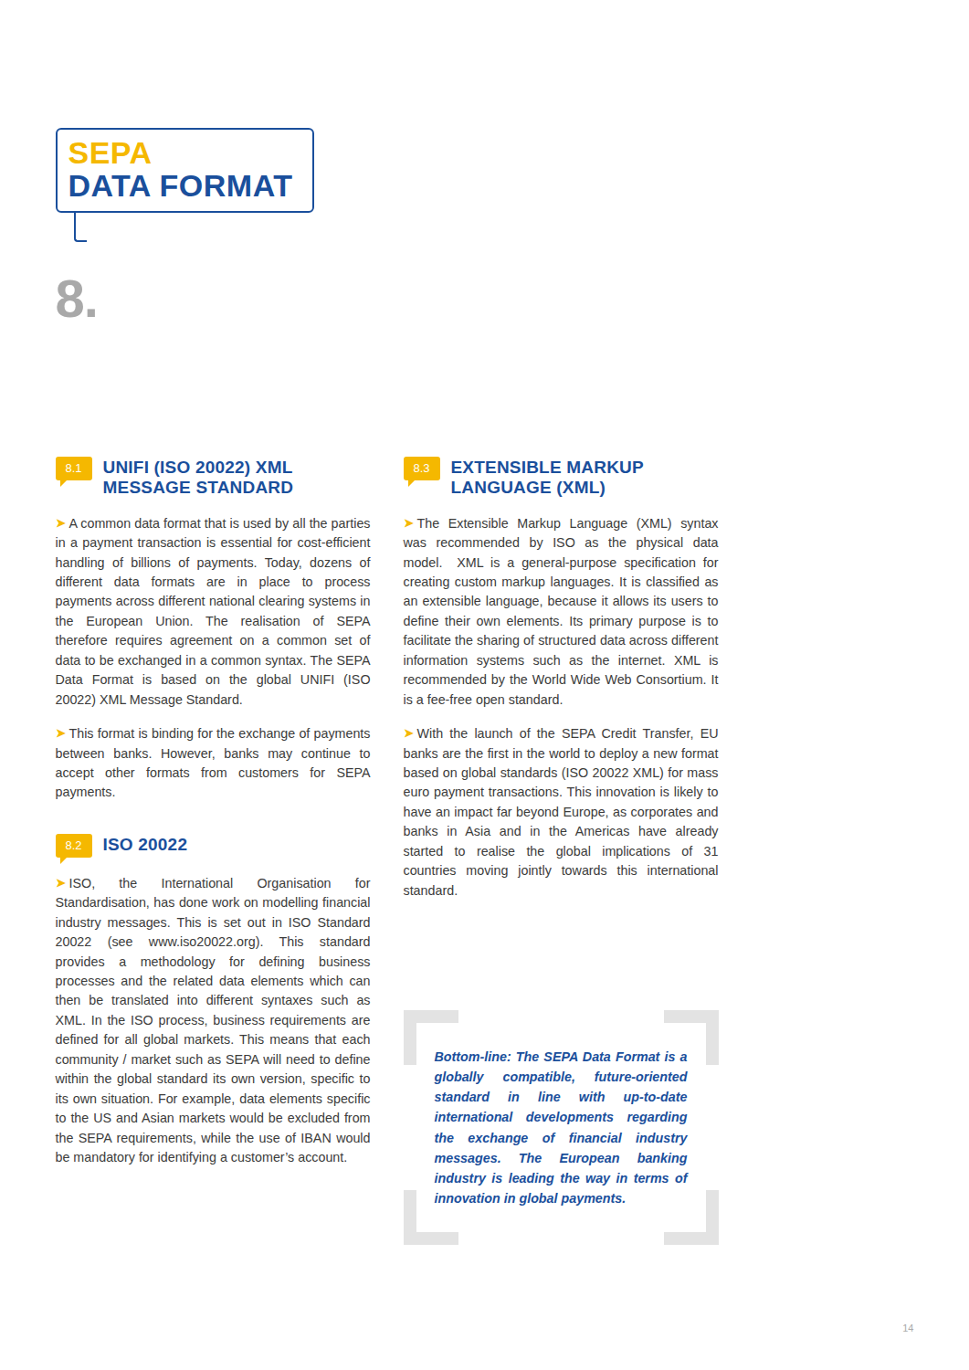SEPA DATA FORMAT
8.
8.1
UNIFI (ISO 20022) XML
MESSAGE STANDARD
➤A common data format that is used by all the parties in a payment transaction is essential for cost-efficient handling of billions of payments. Today, dozens of different data formats are in place to process payments across different national clearing systems in the European Union. The realisation of SEPA therefore requires agreement on a common set of data to be exchanged in a common syntax. The SEPA Data Format is based on the global UNIFI (ISO 20022) XML Message Standard.
➤This format is binding for the exchange of payments between banks. However, banks may continue to accept other formats from customers for SEPA payments.
8.2
ISO 20022
➤ISO, the International Organisation for Standardisation, has done work on modelling financial industry messages. This is set out in ISO Standard 20022 (see www.iso20022.org). This standard provides a methodology for defining business processes and the related data elements which can then be translated into different syntaxes such as XML. In the ISO process, business requirements are defined for all global markets. This means that each community / market such as SEPA will need to define within the global standard its own version, specific to its own situation. For example, data elements specific to the US and Asian markets would be excluded from the SEPA requirements, while the use of IBAN would be mandatory for identifying a customer’s account.
8.3
EXTENSIBLE MARKUP
LANGUAGE (XML)
➤The Extensible Markup Language (XML) syntax was recommended by ISO as the physical data model. XML is a general-purpose specification for creating custom markup languages. It is classified as an extensible language, because it allows its users to define their own elements. Its primary purpose is to facilitate the sharing of structured data across different information systems such as the internet. XML is recommended by the World Wide Web Consortium. It is a fee-free open standard.
➤With the launch of the SEPA Credit Transfer, EU banks are the first in the world to deploy a new format based on global standards (ISO 20022 XML) for mass euro payment transactions. This innovation is likely to have an impact far beyond Europe, as corporates and banks in Asia and in the Americas have already started to realise the global implications of 31 countries moving jointly towards this international standard.
Bottom-line: The SEPA Data Format is a globally compatible, future-oriented standard in line with up-to-date international developments regarding the exchange of financial industry messages. The European banking industry is leading the way in terms of innovation in global payments.
14